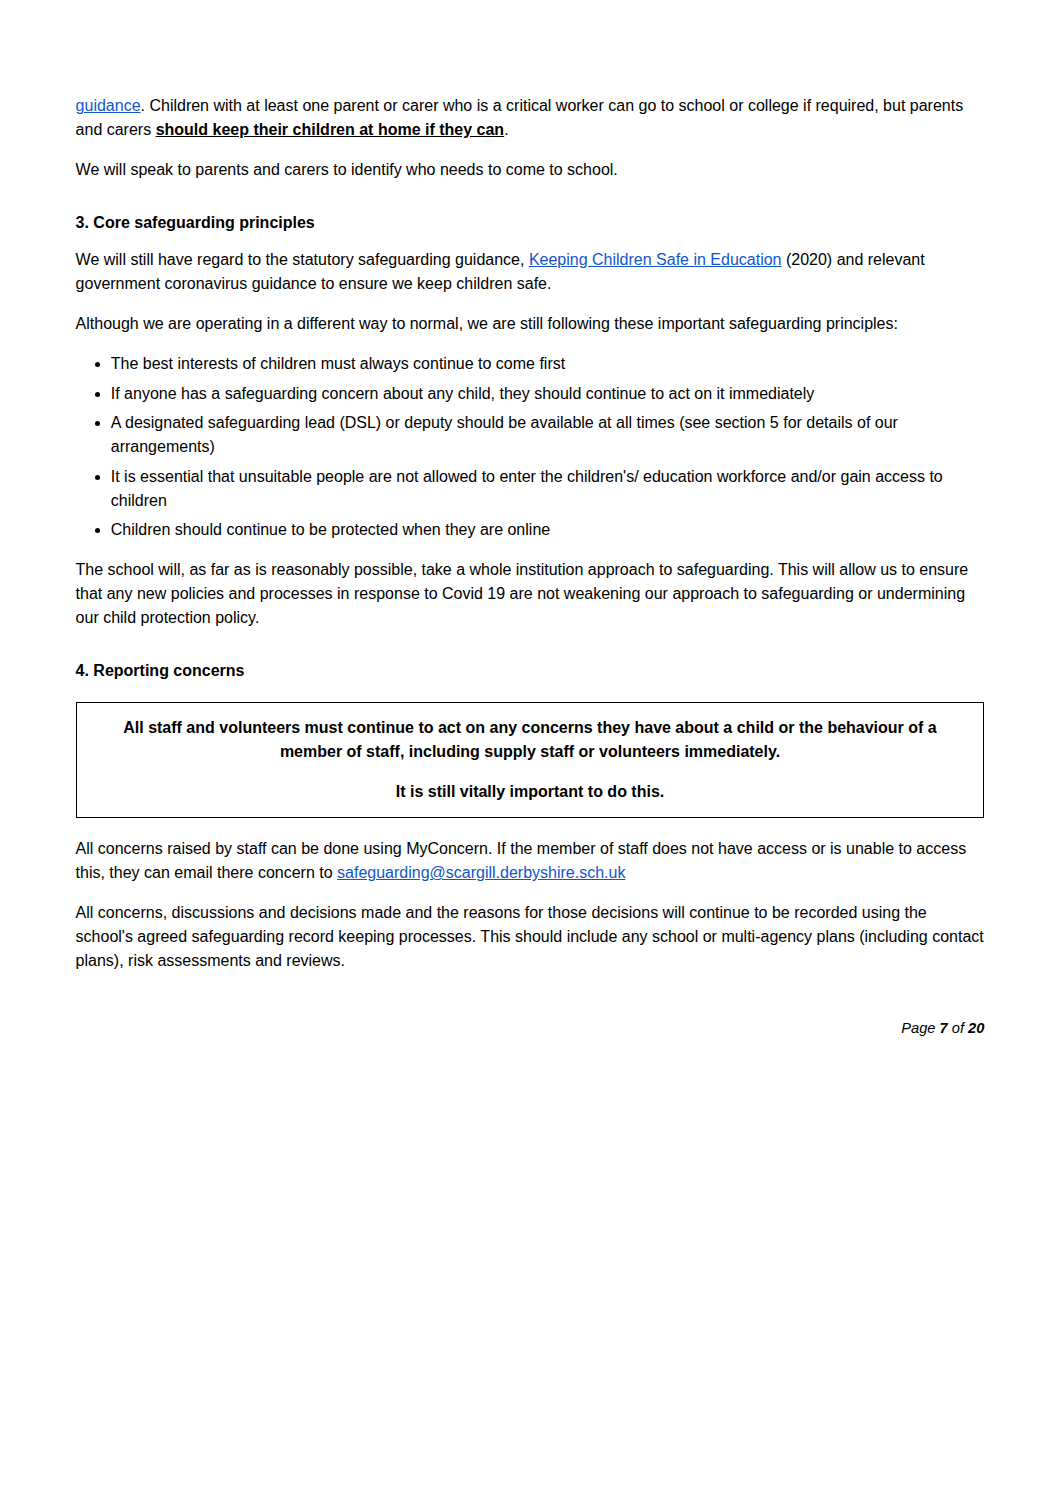guidance. Children with at least one parent or carer who is a critical worker can go to school or college if required, but parents and carers should keep their children at home if they can.
We will speak to parents and carers to identify who needs to come to school.
3. Core safeguarding principles
We will still have regard to the statutory safeguarding guidance, Keeping Children Safe in Education (2020) and relevant government coronavirus guidance to ensure we keep children safe.
Although we are operating in a different way to normal, we are still following these important safeguarding principles:
The best interests of children must always continue to come first
If anyone has a safeguarding concern about any child, they should continue to act on it immediately
A designated safeguarding lead (DSL) or deputy should be available at all times (see section 5 for details of our arrangements)
It is essential that unsuitable people are not allowed to enter the children's/ education workforce and/or gain access to children
Children should continue to be protected when they are online
The school will, as far as is reasonably possible, take a whole institution approach to safeguarding. This will allow us to ensure that any new policies and processes in response to Covid 19 are not weakening our approach to safeguarding or undermining our child protection policy.
4. Reporting concerns
All staff and volunteers must continue to act on any concerns they have about a child or the behaviour of a member of staff, including supply staff or volunteers immediately.
It is still vitally important to do this.
All concerns raised by staff can be done using MyConcern. If the member of staff does not have access or is unable to access this, they can email there concern to safeguarding@scargill.derbyshire.sch.uk
All concerns, discussions and decisions made and the reasons for those decisions will continue to be recorded using the school's agreed safeguarding record keeping processes. This should include any school or multi-agency plans (including contact plans), risk assessments and reviews.
Page 7 of 20